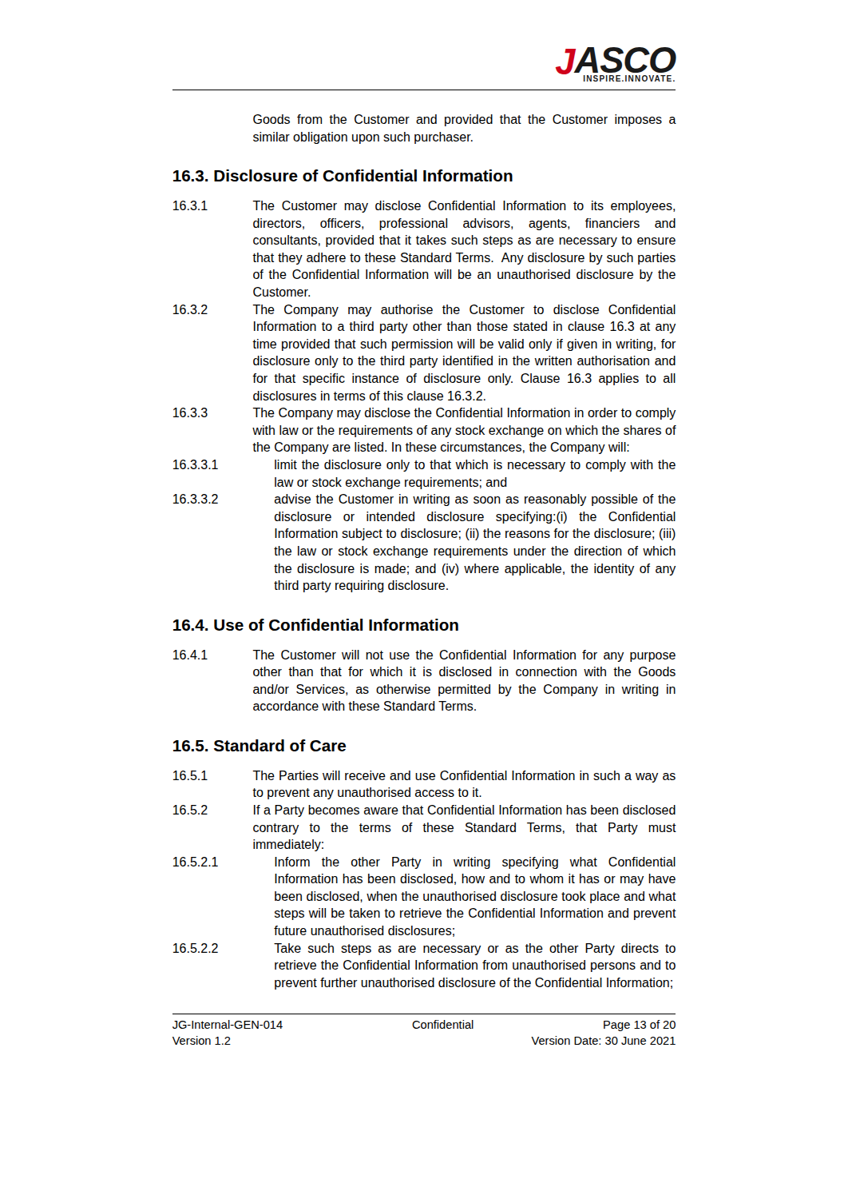JASCO
INSPIRE.INNOVATE.
Goods from the Customer and provided that the Customer imposes a similar obligation upon such purchaser.
16.3. Disclosure of Confidential Information
16.3.1
The Customer may disclose Confidential Information to its employees, directors, officers, professional advisors, agents, financiers and consultants, provided that it takes such steps as are necessary to ensure that they adhere to these Standard Terms. Any disclosure by such parties of the Confidential Information will be an unauthorised disclosure by the Customer.
16.3.2
The Company may authorise the Customer to disclose Confidential Information to a third party other than those stated in clause 16.3 at any time provided that such permission will be valid only if given in writing, for disclosure only to the third party identified in the written authorisation and for that specific instance of disclosure only. Clause 16.3 applies to all disclosures in terms of this clause 16.3.2.
16.3.3
The Company may disclose the Confidential Information in order to comply with law or the requirements of any stock exchange on which the shares of the Company are listed. In these circumstances, the Company will:
16.3.3.1
limit the disclosure only to that which is necessary to comply with the law or stock exchange requirements; and
16.3.3.2
advise the Customer in writing as soon as reasonably possible of the disclosure or intended disclosure specifying:(i) the Confidential Information subject to disclosure; (ii) the reasons for the disclosure; (iii) the law or stock exchange requirements under the direction of which the disclosure is made; and (iv) where applicable, the identity of any third party requiring disclosure.
16.4. Use of Confidential Information
16.4.1
The Customer will not use the Confidential Information for any purpose other than that for which it is disclosed in connection with the Goods and/or Services, as otherwise permitted by the Company in writing in accordance with these Standard Terms.
16.5. Standard of Care
16.5.1
The Parties will receive and use Confidential Information in such a way as to prevent any unauthorised access to it.
16.5.2
If a Party becomes aware that Confidential Information has been disclosed contrary to the terms of these Standard Terms, that Party must immediately:
16.5.2.1
Inform the other Party in writing specifying what Confidential Information has been disclosed, how and to whom it has or may have been disclosed, when the unauthorised disclosure took place and what steps will be taken to retrieve the Confidential Information and prevent future unauthorised disclosures;
16.5.2.2
Take such steps as are necessary or as the other Party directs to retrieve the Confidential Information from unauthorised persons and to prevent further unauthorised disclosure of the Confidential Information;
JG-Internal-GEN-014
Confidential
Page 13 of 20
Version 1.2
Version Date: 30 June 2021